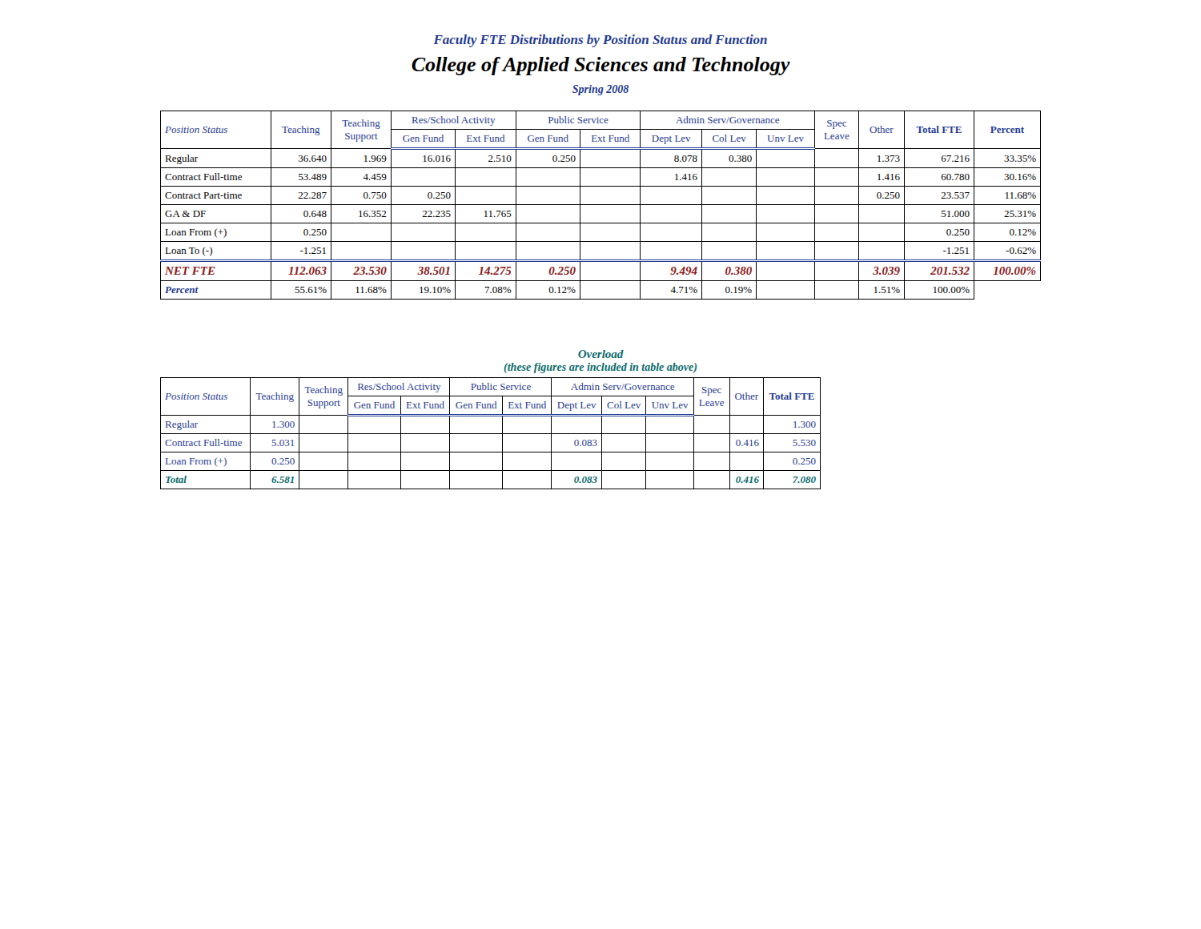Faculty FTE Distributions by Position Status and Function
College of Applied Sciences and Technology
Spring 2008
| Position Status | Teaching | Teaching Support | Res/School Activity | Public Service | Admin Serv/Governance | Spec Leave | Other | Total FTE | Percent |
| --- | --- | --- | --- | --- | --- | --- | --- | --- | --- |
| Gen Fund | Ext Fund | Gen Fund | Ext Fund | Dept Lev | Col Lev | Unv Lev |
| Regular | 36.640 | 1.969 | 16.016 | 2.510 | 0.250 | | 8.078 | 0.380 | | | 1.373 | 67.216 | 33.35% |
| Contract Full-time | 53.489 | 4.459 | | | | | 1.416 | | | | 1.416 | 60.780 | 30.16% |
| Contract Part-time | 22.287 | 0.750 | 0.250 | | | | | | | | 0.250 | 23.537 | 11.68% |
| GA & DF | 0.648 | 16.352 | 22.235 | 11.765 | | | | | | | | 51.000 | 25.31% |
| Loan From (+) | 0.250 | | | | | | | | | | | 0.250 | 0.12% |
| Loan To (-) | -1.251 | | | | | | | | | | | -1.251 | -0.62% |
| NET FTE | 112.063 | 23.530 | 38.501 | 14.275 | 0.250 | | 9.494 | 0.380 | | | 3.039 | 201.532 | 100.00% |
| Percent | 55.61% | 11.68% | 19.10% | 7.08% | 0.12% | | 4.71% | 0.19% | | | 1.51% | 100.00% | |
Overload
(these figures are included in table above)
| Position Status | Teaching | Teaching Support | Res/School Activity | Public Service | Admin Serv/Governance | Spec Leave | Other | Total FTE |
| --- | --- | --- | --- | --- | --- | --- | --- | --- |
| Gen Fund | Ext Fund | Gen Fund | Ext Fund | Dept Lev | Col Lev | Unv Lev |
| Regular | 1.300 | | | | | | | | | | | 1.300 |
| Contract Full-time | 5.031 | | | | | | 0.083 | | | | 0.416 | 5.530 |
| Loan From (+) | 0.250 | | | | | | | | | | | 0.250 |
| Total | 6.581 | | | | | | 0.083 | | | | 0.416 | 7.080 |